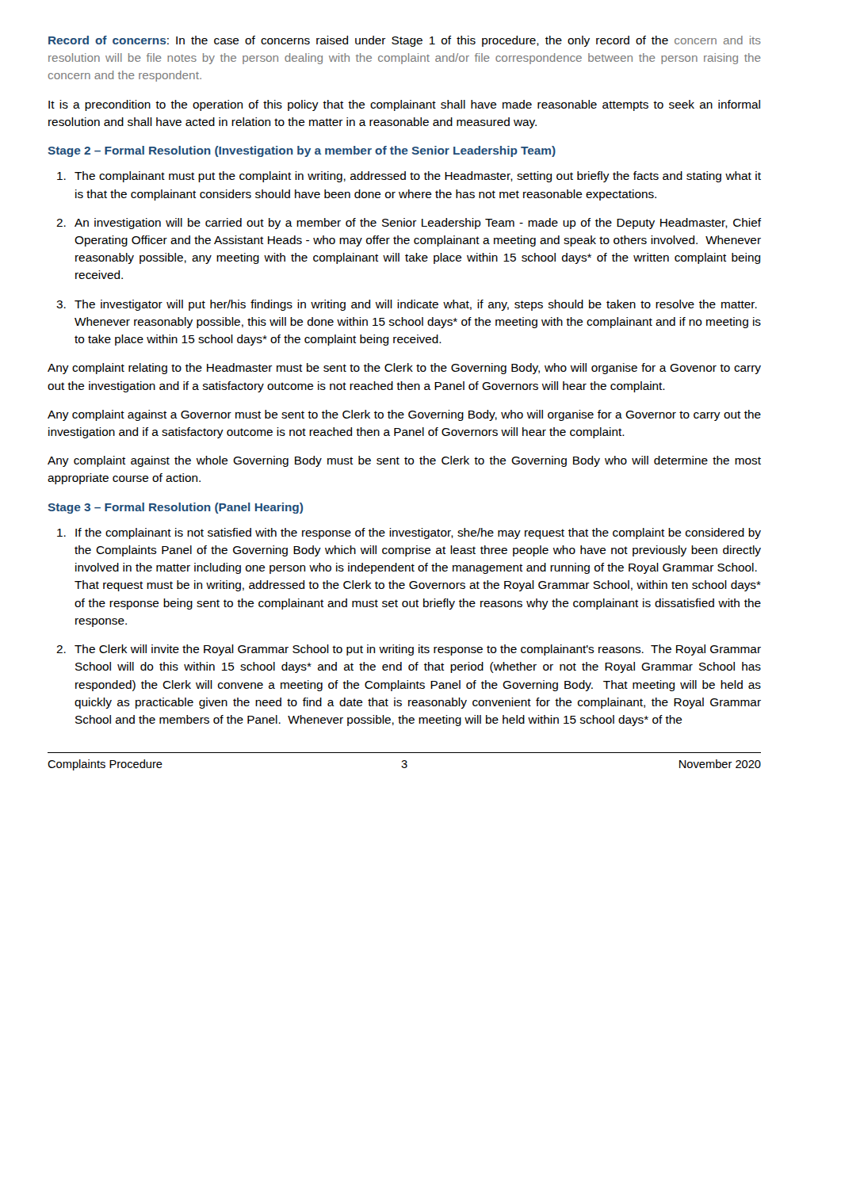Record of concerns: In the case of concerns raised under Stage 1 of this procedure, the only record of the concern and its resolution will be file notes by the person dealing with the complaint and/or file correspondence between the person raising the concern and the respondent.
It is a precondition to the operation of this policy that the complainant shall have made reasonable attempts to seek an informal resolution and shall have acted in relation to the matter in a reasonable and measured way.
Stage 2 – Formal Resolution (Investigation by a member of the Senior Leadership Team)
The complainant must put the complaint in writing, addressed to the Headmaster, setting out briefly the facts and stating what it is that the complainant considers should have been done or where the has not met reasonable expectations.
An investigation will be carried out by a member of the Senior Leadership Team - made up of the Deputy Headmaster, Chief Operating Officer and the Assistant Heads - who may offer the complainant a meeting and speak to others involved. Whenever reasonably possible, any meeting with the complainant will take place within 15 school days* of the written complaint being received.
The investigator will put her/his findings in writing and will indicate what, if any, steps should be taken to resolve the matter. Whenever reasonably possible, this will be done within 15 school days* of the meeting with the complainant and if no meeting is to take place within 15 school days* of the complaint being received.
Any complaint relating to the Headmaster must be sent to the Clerk to the Governing Body, who will organise for a Govenor to carry out the investigation and if a satisfactory outcome is not reached then a Panel of Governors will hear the complaint.
Any complaint against a Governor must be sent to the Clerk to the Governing Body, who will organise for a Governor to carry out the investigation and if a satisfactory outcome is not reached then a Panel of Governors will hear the complaint.
Any complaint against the whole Governing Body must be sent to the Clerk to the Governing Body who will determine the most appropriate course of action.
Stage 3 – Formal Resolution (Panel Hearing)
If the complainant is not satisfied with the response of the investigator, she/he may request that the complaint be considered by the Complaints Panel of the Governing Body which will comprise at least three people who have not previously been directly involved in the matter including one person who is independent of the management and running of the Royal Grammar School. That request must be in writing, addressed to the Clerk to the Governors at the Royal Grammar School, within ten school days* of the response being sent to the complainant and must set out briefly the reasons why the complainant is dissatisfied with the response.
The Clerk will invite the Royal Grammar School to put in writing its response to the complainant's reasons. The Royal Grammar School will do this within 15 school days* and at the end of that period (whether or not the Royal Grammar School has responded) the Clerk will convene a meeting of the Complaints Panel of the Governing Body. That meeting will be held as quickly as practicable given the need to find a date that is reasonably convenient for the complainant, the Royal Grammar School and the members of the Panel. Whenever possible, the meeting will be held within 15 school days* of the
Complaints Procedure
3
November 2020